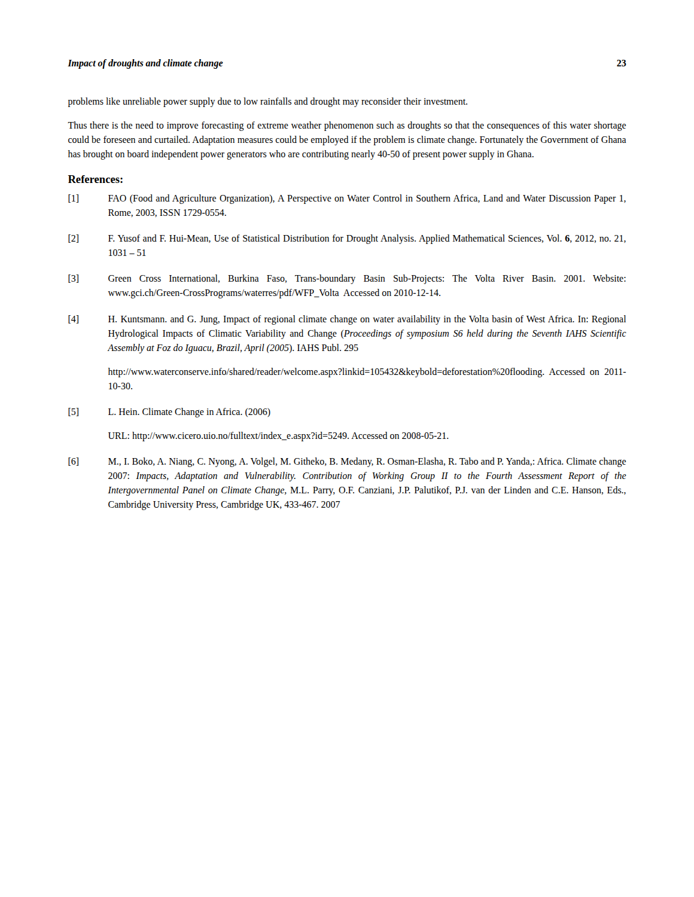Impact of droughts and climate change 23
problems like unreliable power supply due to low rainfalls and drought may reconsider their investment.
Thus there is the need to improve forecasting of extreme weather phenomenon such as droughts so that the consequences of this water shortage could be foreseen and curtailed. Adaptation measures could be employed if the problem is climate change. Fortunately the Government of Ghana has brought on board independent power generators who are contributing nearly 40-50 of present power supply in Ghana.
References:
[1]
FAO (Food and Agriculture Organization), A Perspective on Water Control in Southern Africa, Land and Water Discussion Paper 1, Rome, 2003, ISSN 1729-0554.
[2]
F. Yusof and F. Hui-Mean, Use of Statistical Distribution for Drought Analysis. Applied Mathematical Sciences, Vol. 6, 2012, no. 21, 1031 – 51
[3]
Green Cross International, Burkina Faso, Trans-boundary Basin Sub-Projects: The Volta River Basin. 2001. Website: www.gci.ch/Green-CrossPrograms/waterres/pdf/WFP_Volta Accessed on 2010-12-14.
[4]
H. Kuntsmann. and G. Jung, Impact of regional climate change on water availability in the Volta basin of West Africa. In: Regional Hydrological Impacts of Climatic Variability and Change (Proceedings of symposium S6 held during the Seventh IAHS Scientific Assembly at Foz do Iguacu, Brazil, April (2005). IAHS Publ. 295
http://www.waterconserve.info/shared/reader/welcome.aspx?linkid=105432&keybold=deforestation%20flooding. Accessed on 2011-10-30.
[5]
L. Hein. Climate Change in Africa. (2006)
URL: http://www.cicero.uio.no/fulltext/index_e.aspx?id=5249. Accessed on 2008-05-21.
[6]
M., I. Boko, A. Niang, C. Nyong, A. Volgel, M. Githeko, B. Medany, R. Osman-Elasha, R. Tabo and P. Yanda,: Africa. Climate change 2007: Impacts, Adaptation and Vulnerability. Contribution of Working Group II to the Fourth Assessment Report of the Intergovernmental Panel on Climate Change, M.L. Parry, O.F. Canziani, J.P. Palutikof, P.J. van der Linden and C.E. Hanson, Eds., Cambridge University Press, Cambridge UK, 433-467. 2007